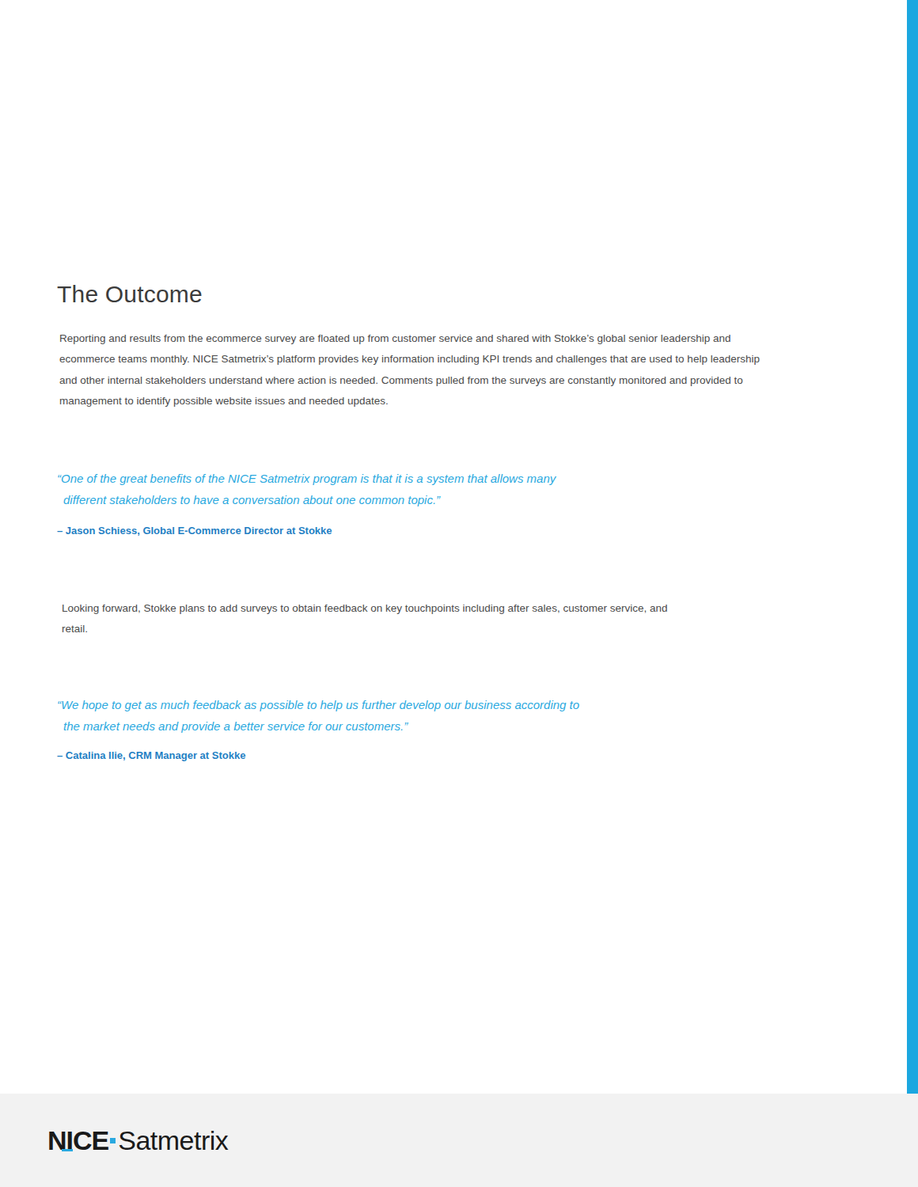The Outcome
Reporting and results from the ecommerce survey are floated up from customer service and shared with Stokke’s global senior leadership and ecommerce teams monthly. NICE Satmetrix’s platform provides key information including KPI trends and challenges that are used to help leadership and other internal stakeholders understand where action is needed. Comments pulled from the surveys are constantly monitored and provided to management to identify possible website issues and needed updates.
“One of the great benefits of the NICE Satmetrix program is that it is a system that allows many different stakeholders to have a conversation about one common topic.”
– Jason Schiess, Global E-Commerce Director at Stokke
Looking forward, Stokke plans to add surveys to obtain feedback on key touchpoints including after sales, customer service, and retail.
“We hope to get as much feedback as possible to help us further develop our business according to the market needs and provide a better service for our customers.”
– Catalina Ilie, CRM Manager at Stokke
NICE Satmetrix